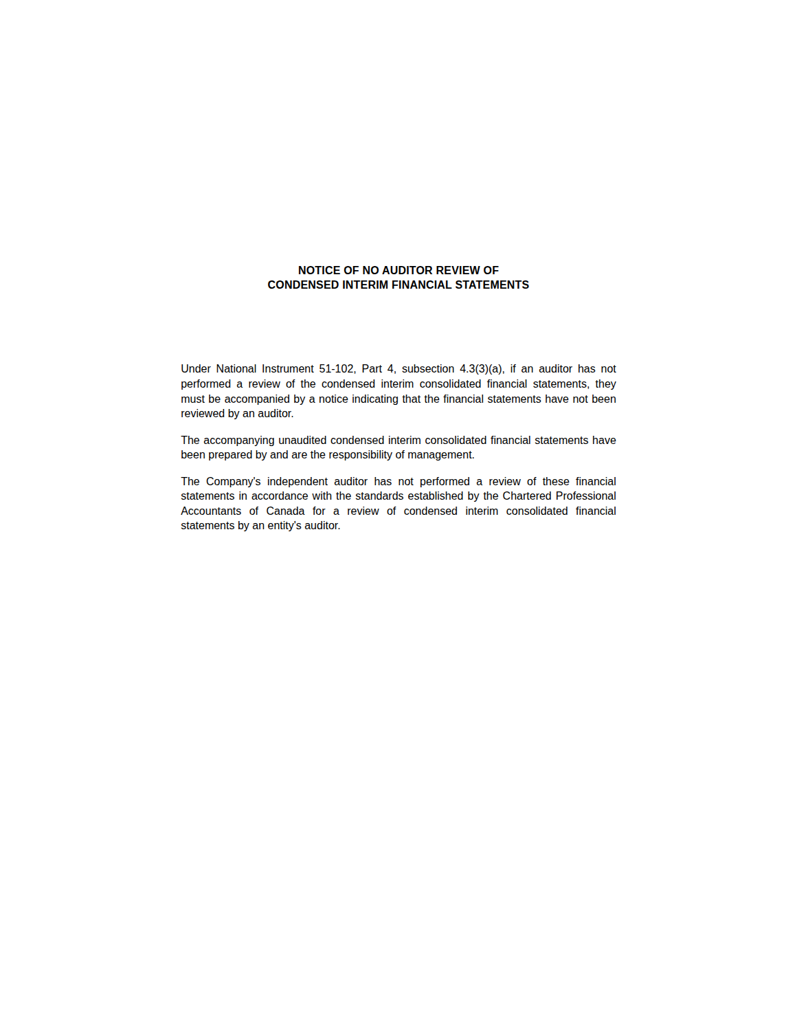NOTICE OF NO AUDITOR REVIEW OF
CONDENSED INTERIM FINANCIAL STATEMENTS
Under National Instrument 51-102, Part 4, subsection 4.3(3)(a), if an auditor has not performed a review of the condensed interim consolidated financial statements, they must be accompanied by a notice indicating that the financial statements have not been reviewed by an auditor.
The accompanying unaudited condensed interim consolidated financial statements have been prepared by and are the responsibility of management.
The Company's independent auditor has not performed a review of these financial statements in accordance with the standards established by the Chartered Professional Accountants of Canada for a review of condensed interim consolidated financial statements by an entity's auditor.